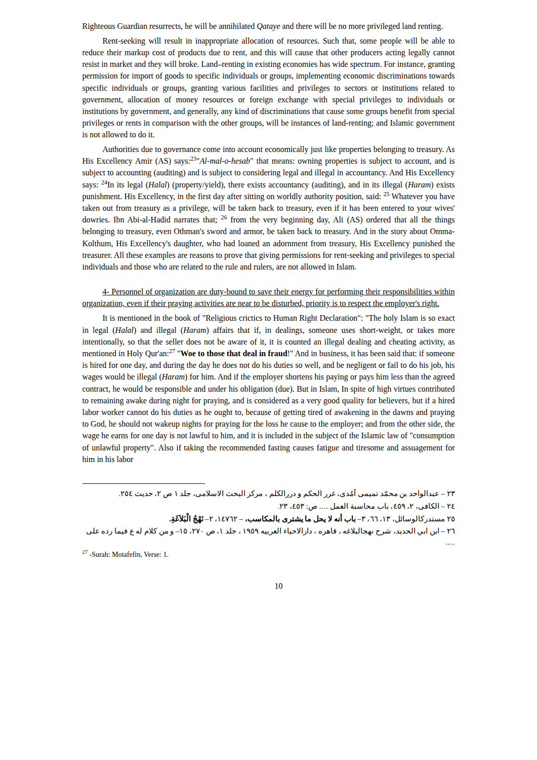Righteous Guardian resurrects, he will be annihilated Qataye and there will be no more privileged land renting.
Rent-seeking will result in inappropriate allocation of resources. Such that, some people will be able to reduce their markup cost of products due to rent, and this will cause that other producers acting legally cannot resist in market and they will broke. Land–renting in existing economies has wide spectrum. For instance, granting permission for import of goods to specific individuals or groups, implementing economic discriminations towards specific individuals or groups, granting various facilities and privileges to sectors or institutions related to government, allocation of money resources or foreign exchange with special privileges to individuals or institutions by government, and generally, any kind of discriminations that cause some groups benefit from special privileges or rents in comparison with the other groups, will be instances of land-renting; and Islamic government is not allowed to do it.
Authorities due to governance come into account economically just like properties belonging to treasury. As His Excellency Amir (AS) says:23"Al-mal-o-hesab" that means: owning properties is subject to account, and is subject to accounting (auditing) and is subject to considering legal and illegal in accountancy. And His Excellency says: 24In its legal (Halal) (property/yield), there exists accountancy (auditing), and in its illegal (Haram) exists punishment. His Excellency, in the first day after sitting on worldly authority position, said: 25 Whatever you have taken out from treasury as a privilege, will be taken back to treasury, even if it has been entered to your wives' dowries. Ibn Abi-al-Hadid narrates that; 26 from the very beginning day, Ali (AS) ordered that all the things belonging to treasury, even Othman's sword and armor, be taken back to treasury. And in the story about Omma-Kolthum, His Excellency's daughter, who had loaned an adornment from treasury, His Excellency punished the treasurer. All these examples are reasons to prove that giving permissions for rent-seeking and privileges to special individuals and those who are related to the rule and rulers, are not allowed in Islam.
4- Personnel of organization are duty-bound to save their energy for performing their responsibilities within organization, even if their praying activities are near to be disturbed, priority is to respect the employer's right.
It is mentioned in the book of "Religious crictics to Human Right Declaration": "The holy Islam is so exact in legal (Halal) and illegal (Haram) affairs that if, in dealings, someone uses short-weight, or takes more intentionally, so that the seller does not be aware of it, it is counted an illegal dealing and cheating activity, as mentioned in Holy Qur'an:27 "Woe to those that deal in fraud!" And in business, it has been said that: if someone is hired for one day, and during the day he does not do his duties so well, and be negligent or fail to do his job, his wages would be illegal (Haram) for him. And if the employer shortens his paying or pays him less than the agreed contract, he would be responsible and under his obligation (due). But in Islam, In spite of high virtues contributed to remaining awake during night for praying, and is considered as a very good quality for believers, but if a hired labor worker cannot do his duties as he ought to, because of getting tired of awakening in the dawns and praying to God, he should not wakeup nights for praying for the loss he cause to the employer; and from the other side, the wage he earns for one day is not lawful to him, and it is included in the subject of the Islamic law of "consumption of unlawful property". Also if taking the recommended fasting causes fatigue and tiresome and assuagement for him in his labor
٢٣ – عبدالواحد بن محمّد تميمى آمُدى، غرر الحكم و دررالكلم ، مركز البحث الاسلامى، جلد ١ ص ٢، حديث ٢٥٤.
٢٤ – الكافى، ٢، ٤٥٩، باب محاسبة العمل …. ص: ٤٥٣، ٢٣.
٢٥ مستدركالوسائل، ١٣، ٦٦، ٣– باب أنه لا يحل ما يشترى بالمكاسب، – ١٤٧٦٢، ٢– نَهْجُ الْبَلاَغَةِ.
٢٦ – ابن ابي الحديد، شرح نهجالبلاغه ، قاهره ، دارالاحياء العربيه ١٩٥٩ ، جلد ١، ص ٢٧٠، ١٥– و من كلام له ع فيما رده على ….
27 -Surah: Motafefin, Verse: 1.
10